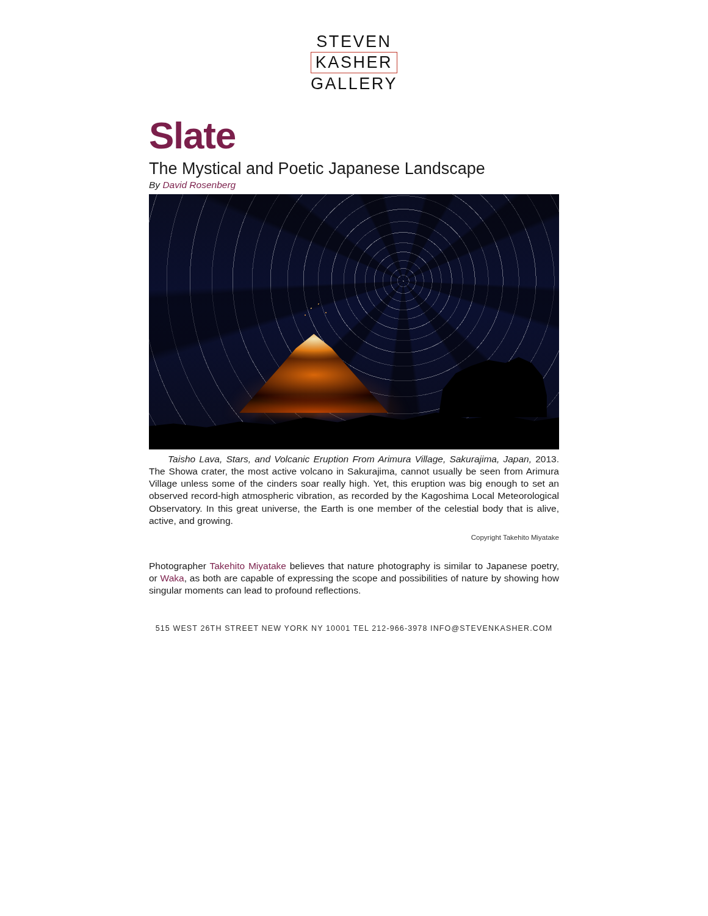STEVEN
KASHER
GALLERY
Slate
The Mystical and Poetic Japanese Landscape
By David Rosenberg
Taisho Lava, Stars, and Volcanic Eruption From Arimura Village, Sakurajima, Japan, 2013. The Showa crater, the most active volcano in Sakurajima, cannot usually be seen from Arimura Village unless some of the cinders soar really high. Yet, this eruption was big enough to set an observed record-high atmospheric vibration, as recorded by the Kagoshima Local Meteorological Observatory. In this great universe, the Earth is one member of the celestial body that is alive, active, and growing.
Copyright Takehito Miyatake
Photographer Takehito Miyatake believes that nature photography is similar to Japanese poetry, or Waka, as both are capable of expressing the scope and possibilities of nature by showing how singular moments can lead to profound reflections.
515 WEST 26TH STREET NEW YORK NY 10001 TEL 212-966-3978 INFO@STEVENKASHER.COM